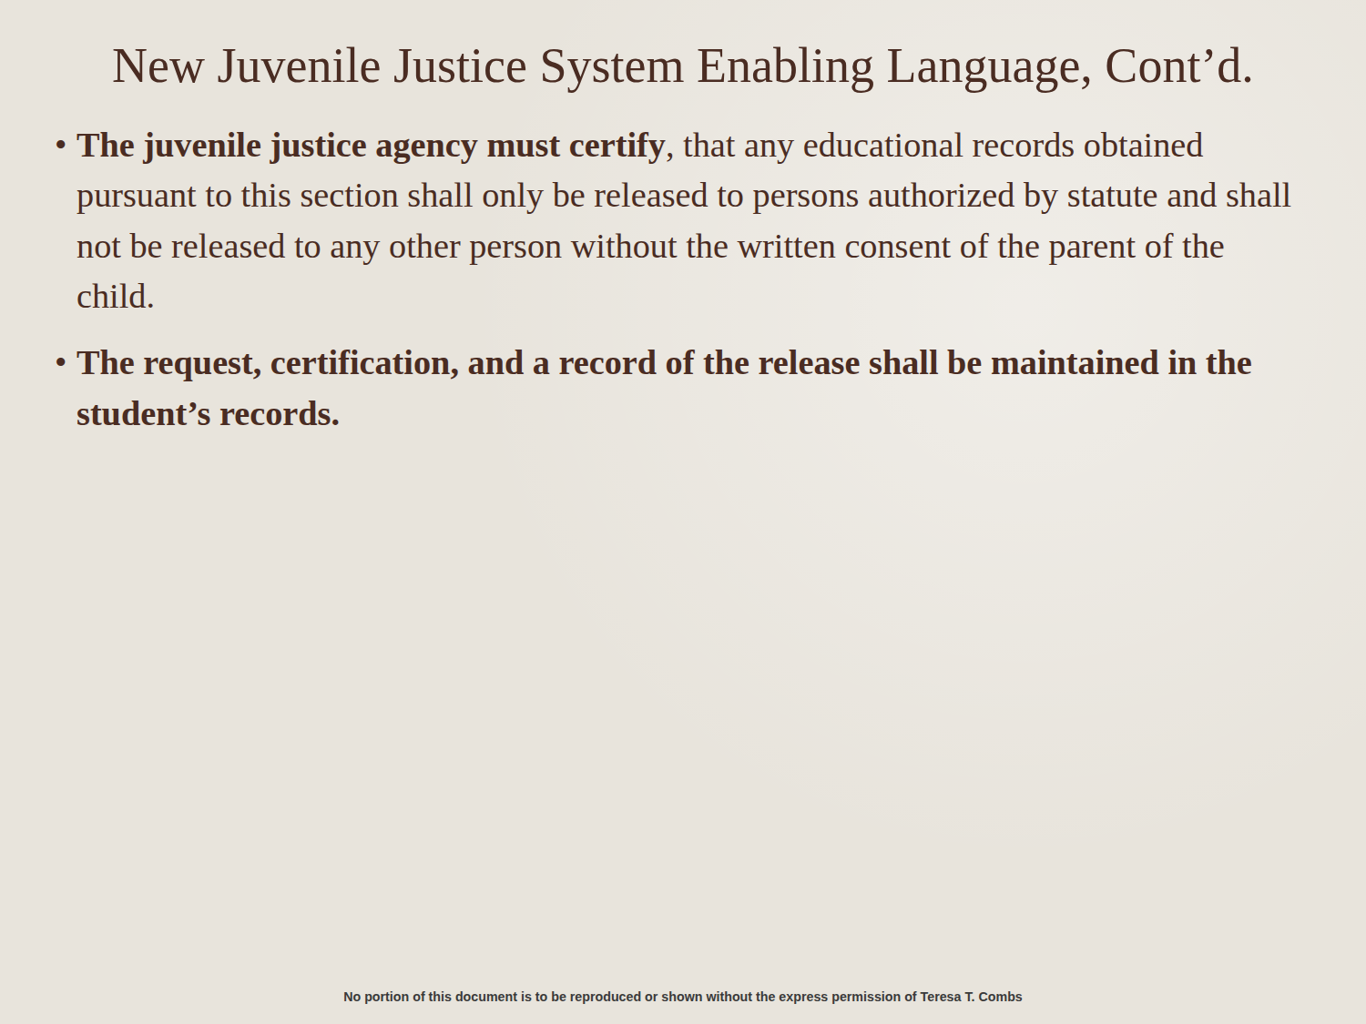New Juvenile Justice System Enabling Language, Cont’d.
The juvenile justice agency must certify, that any educational records obtained pursuant to this section shall only be released to persons authorized by statute and shall not be released to any other person without the written consent of the parent of the child.
The request, certification, and a record of the release shall be maintained in the student’s records.
No portion of this document is to be reproduced or shown without the express permission of Teresa T. Combs